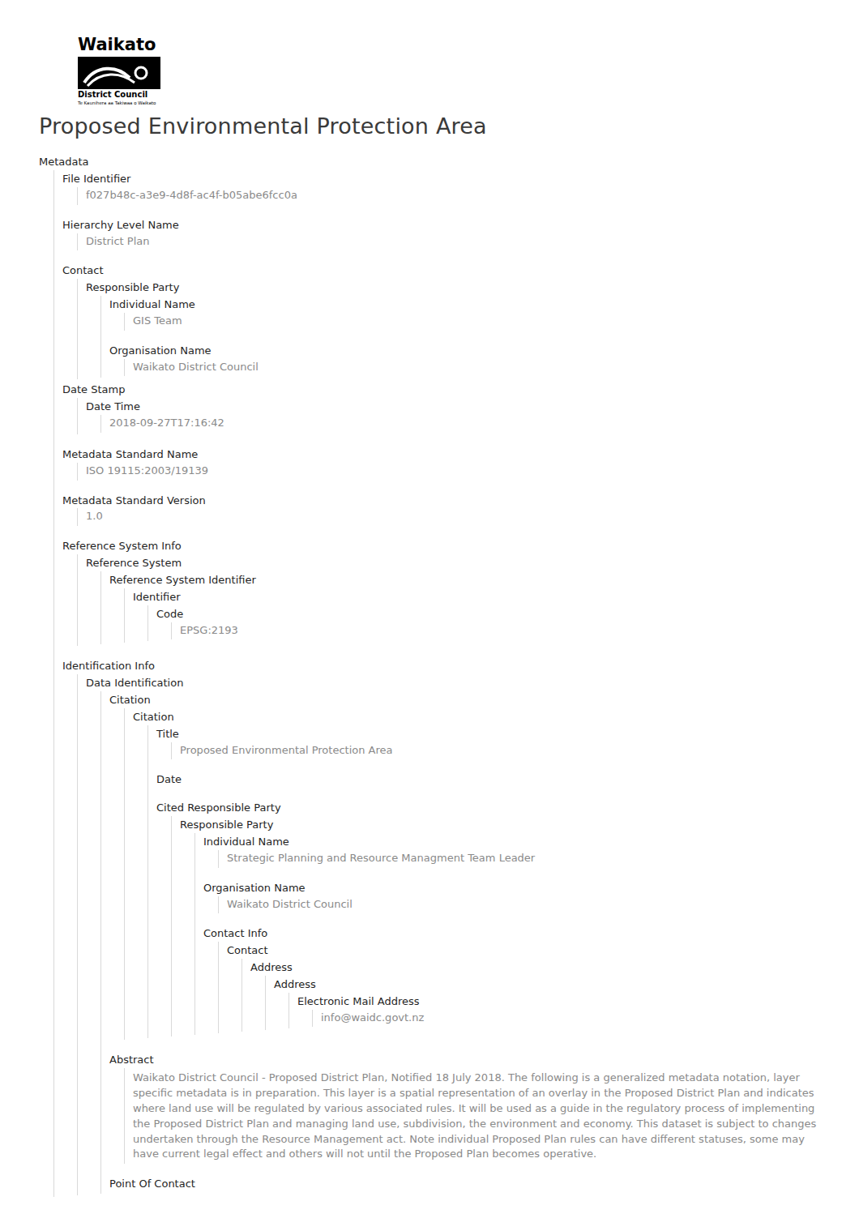Waikato District Council Te Kaunihera aa Takiwaa o Waikato
Proposed Environmental Protection Area
Metadata
File Identifier
f027b48c-a3e9-4d8f-ac4f-b05abe6fcc0a
Hierarchy Level Name
District Plan
Contact
Responsible Party
Individual Name
GIS Team
Organisation Name
Waikato District Council
Date Stamp
Date Time
2018-09-27T17:16:42
Metadata Standard Name
ISO 19115:2003/19139
Metadata Standard Version
1.0
Reference System Info
Reference System
Reference System Identifier
Identifier
Code
EPSG:2193
Identification Info
Data Identification
Citation
Citation
Title
Proposed Environmental Protection Area
Date
Cited Responsible Party
Responsible Party
Individual Name
Strategic Planning and Resource Managment Team Leader
Organisation Name
Waikato District Council
Contact Info
Contact
Address
Address
Electronic Mail Address
info@waidc.govt.nz
Abstract
Waikato District Council - Proposed District Plan, Notified 18 July 2018. The following is a generalized metadata notation, layer specific metadata is in preparation. This layer is a spatial representation of an overlay in the Proposed District Plan and indicates where land use will be regulated by various associated rules. It will be used as a guide in the regulatory process of implementing the Proposed District Plan and managing land use, subdivision, the environment and economy. This dataset is subject to changes undertaken through the Resource Management act. Note individual Proposed Plan rules can have different statuses, some may have current legal effect and others will not until the Proposed Plan becomes operative.
Point Of Contact